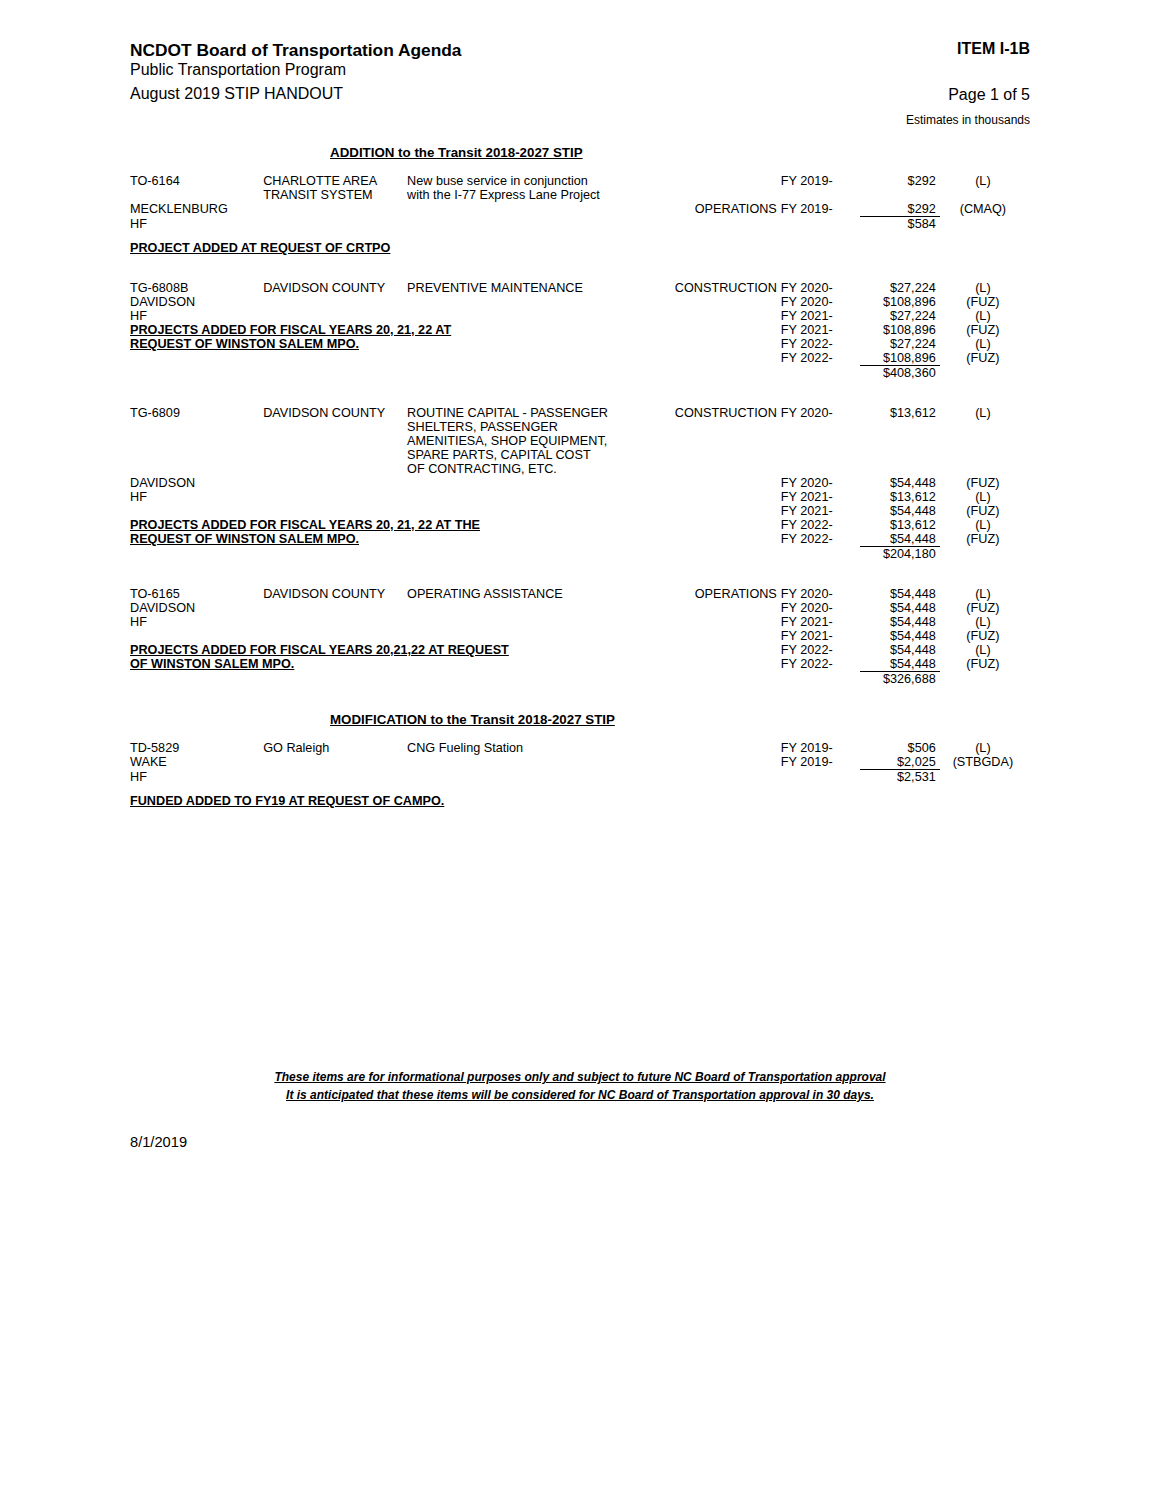NCDOT Board of Transportation Agenda
Public Transportation Program
August 2019 STIP HANDOUT
ITEM I-1B
Page 1 of 5
Estimates in thousands
ADDITION to the Transit 2018-2027 STIP
| TO-6164 | CHARLOTTE AREA TRANSIT SYSTEM | New buse service in conjunction with the I-77 Express Lane Project | | FY 2019- | $292 | (L) |
| MECKLENBURG | | | OPERATIONS | FY 2019- | $292 | (CMAQ) |
| HF | | | | | $584 | |
| PROJECT ADDED AT REQUEST OF CRTPO | |
| TG-6808B | DAVIDSON COUNTY | PREVENTIVE MAINTENANCE | CONSTRUCTION | FY 2020- | $27,224 | (L) |
| DAVIDSON | | | | FY 2020- | $108,896 | (FUZ) |
| HF | | | | FY 2021- | $27,224 | (L) |
| PROJECTS ADDED FOR FISCAL YEARS 20, 21, 22 AT | | FY 2021- | $108,896 | (FUZ) |
| REQUEST OF WINSTON SALEM MPO. | | FY 2022- | $27,224 | (L) |
| | | FY 2022- | $108,896 | (FUZ) |
| | | $408,360 | |
| TG-6809 | DAVIDSON COUNTY | ROUTINE CAPITAL - PASSENGER SHELTERS, PASSENGER AMENITIESA, SHOP EQUIPMENT, SPARE PARTS, CAPITAL COST OF CONTRACTING, ETC. | CONSTRUCTION | FY 2020- | $13,612 | (L) |
| DAVIDSON | | | | FY 2020- | $54,448 | (FUZ) |
| HF | | | | FY 2021- | $13,612 | (L) |
| | | | | FY 2021- | $54,448 | (FUZ) |
| PROJECTS ADDED FOR FISCAL YEARS 20, 21, 22 AT THE | | FY 2022- | $13,612 | (L) |
| REQUEST OF WINSTON SALEM MPO. | | FY 2022- | $54,448 | (FUZ) |
| | | $204,180 | |
| TO-6165 | DAVIDSON COUNTY | OPERATING ASSISTANCE | OPERATIONS | FY 2020- | $54,448 | (L) |
| DAVIDSON | | | | FY 2020- | $54,448 | (FUZ) |
| HF | | | | FY 2021- | $54,448 | (L) |
| | | | | FY 2021- | $54,448 | (FUZ) |
| PROJECTS ADDED FOR FISCAL YEARS 20,21,22 AT REQUEST | | FY 2022- | $54,448 | (L) |
| OF WINSTON SALEM MPO. | | FY 2022- | $54,448 | (FUZ) |
| | | $326,688 | |
MODIFICATION to the Transit 2018-2027 STIP
| TD-5829 | GO Raleigh | CNG Fueling Station | | FY 2019- | $506 | (L) |
| WAKE | | | | FY 2019- | $2,025 | (STBGDA) |
| HF | | | | | $2,531 | |
| FUNDED ADDED TO FY19 AT REQUEST OF CAMPO. | |
These items are for informational purposes only and subject to future NC Board of Transportation approval
It is anticipated that these items will be considered for NC Board of Transportation approval in 30 days.
8/1/2019